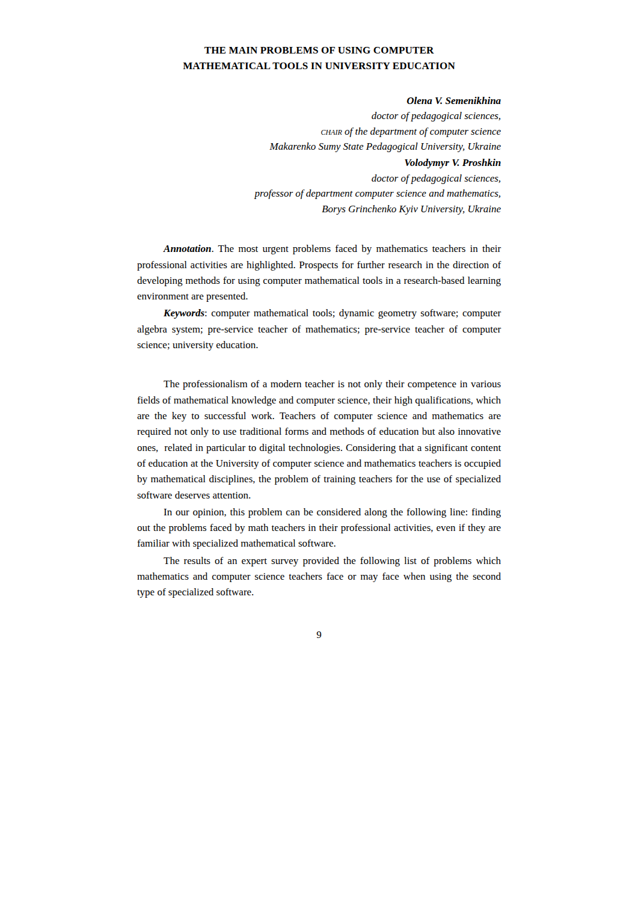The main problems of using computer
mathematical tools in university education
Olena V. Semenikhina
doctor of pedagogical sciences,
chair of the department of computer science
Makarenko Sumy State Pedagogical University, Ukraine
Volodymyr V. Proshkin
doctor of pedagogical sciences,
professor of department computer science and mathematics,
Borys Grinchenko Kyiv University, Ukraine
Annotation. The most urgent problems faced by mathematics teachers in their professional activities are highlighted. Prospects for further research in the direction of developing methods for using computer mathematical tools in a research-based learning environment are presented.
Keywords: computer mathematical tools; dynamic geometry software; computer algebra system; pre-service teacher of mathematics; pre-service teacher of computer science; university education.
The professionalism of a modern teacher is not only their competence in various fields of mathematical knowledge and computer science, their high qualifications, which are the key to successful work. Teachers of computer science and mathematics are required not only to use traditional forms and methods of education but also innovative ones, related in particular to digital technologies. Considering that a significant content of education at the University of computer science and mathematics teachers is occupied by mathematical disciplines, the problem of training teachers for the use of specialized software deserves attention.
In our opinion, this problem can be considered along the following line: finding out the problems faced by math teachers in their professional activities, even if they are familiar with specialized mathematical software.
The results of an expert survey provided the following list of problems which mathematics and computer science teachers face or may face when using the second type of specialized software.
9